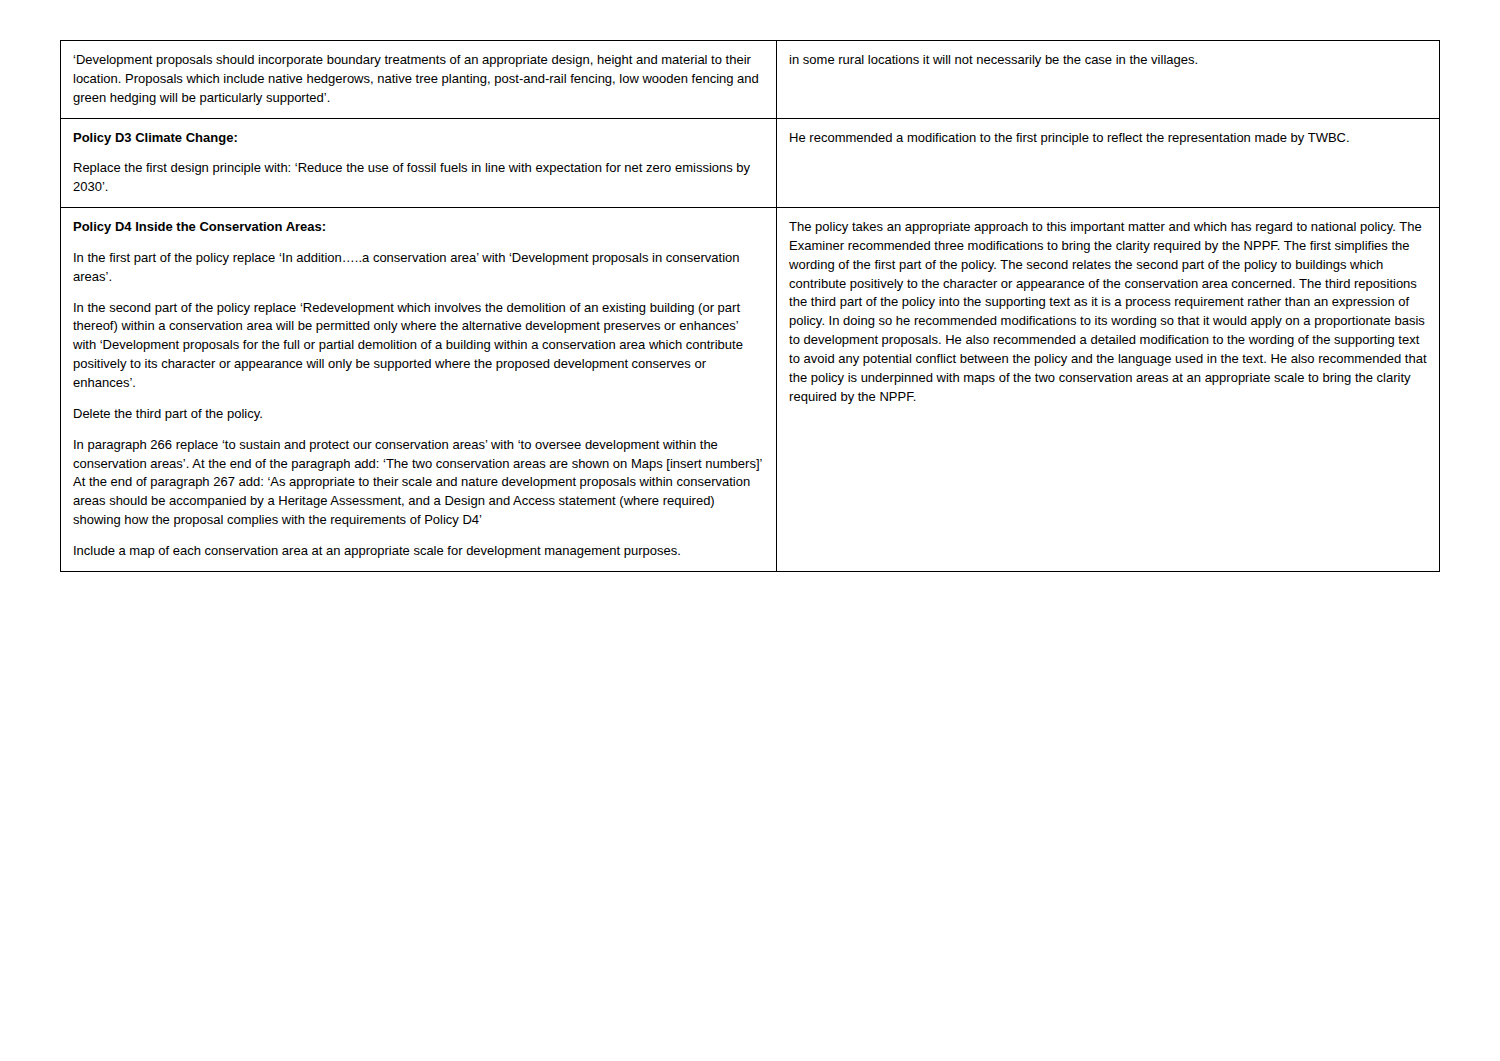| ‘Development proposals should incorporate boundary treatments of an appropriate design, height and material to their location. Proposals which include native hedgerows, native tree planting, post-and-rail fencing, low wooden fencing and green hedging will be particularly supported’. | in some rural locations it will not necessarily be the case in the villages. |
| Policy D3 Climate Change: Replace the first design principle with: ‘Reduce the use of fossil fuels in line with expectation for net zero emissions by 2030’. | He recommended a modification to the first principle to reflect the representation made by TWBC. |
| Policy D4 Inside the Conservation Areas: In the first part of the policy replace ‘In addition…..a conservation area’ with ‘Development proposals in conservation areas’. In the second part of the policy replace ‘Redevelopment which involves the demolition of an existing building (or part thereof) within a conservation area will be permitted only where the alternative development preserves or enhances’ with ‘Development proposals for the full or partial demolition of a building within a conservation area which contribute positively to its character or appearance will only be supported where the proposed development conserves or enhances’. Delete the third part of the policy. In paragraph 266 replace ‘to sustain and protect our conservation areas’ with ‘to oversee development within the conservation areas’. At the end of the paragraph add: ‘The two conservation areas are shown on Maps [insert numbers]’ At the end of paragraph 267 add: ‘As appropriate to their scale and nature development proposals within conservation areas should be accompanied by a Heritage Assessment, and a Design and Access statement (where required) showing how the proposal complies with the requirements of Policy D4’ Include a map of each conservation area at an appropriate scale for development management purposes. | The policy takes an appropriate approach to this important matter and which has regard to national policy. The Examiner recommended three modifications to bring the clarity required by the NPPF. The first simplifies the wording of the first part of the policy. The second relates the second part of the policy to buildings which contribute positively to the character or appearance of the conservation area concerned. The third repositions the third part of the policy into the supporting text as it is a process requirement rather than an expression of policy. In doing so he recommended modifications to its wording so that it would apply on a proportionate basis to development proposals. He also recommended a detailed modification to the wording of the supporting text to avoid any potential conflict between the policy and the language used in the text. He also recommended that the policy is underpinned with maps of the two conservation areas at an appropriate scale to bring the clarity required by the NPPF. |